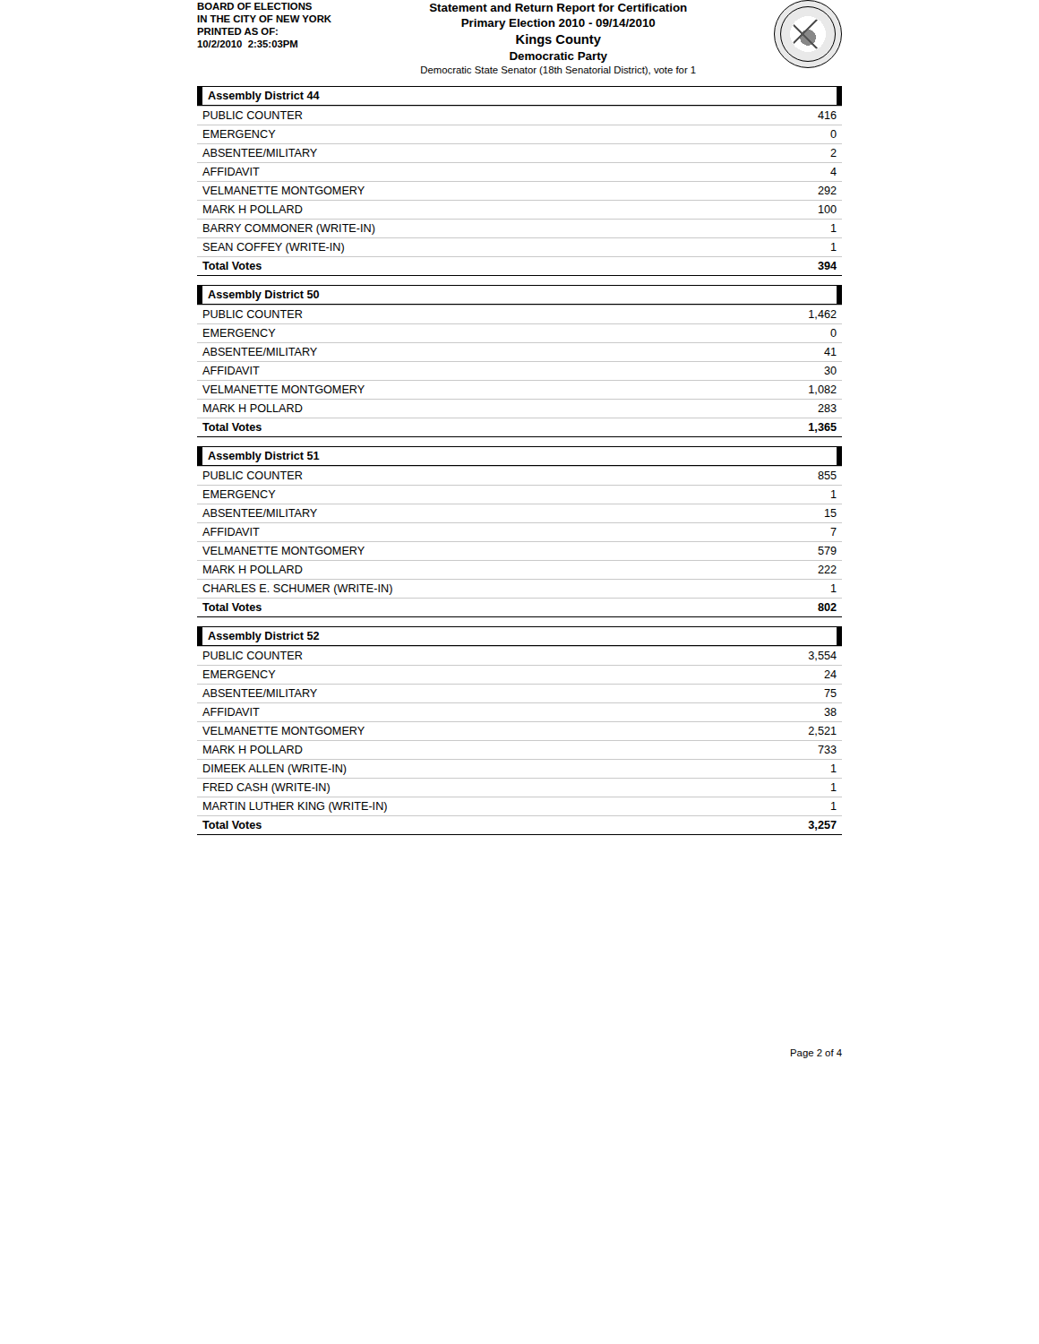BOARD OF ELECTIONS
IN THE CITY OF NEW YORK
PRINTED AS OF:
10/2/2010 2:35:03PM
Statement and Return Report for Certification
Primary Election 2010 - 09/14/2010
Kings County
Democratic Party
Democratic State Senator (18th Senatorial District), vote for 1
Assembly District 44
| PUBLIC COUNTER | 416 |
| EMERGENCY | 0 |
| ABSENTEE/MILITARY | 2 |
| AFFIDAVIT | 4 |
| VELMANETTE MONTGOMERY | 292 |
| MARK H POLLARD | 100 |
| BARRY COMMONER (WRITE-IN) | 1 |
| SEAN COFFEY (WRITE-IN) | 1 |
| Total Votes | 394 |
Assembly District 50
| PUBLIC COUNTER | 1,462 |
| EMERGENCY | 0 |
| ABSENTEE/MILITARY | 41 |
| AFFIDAVIT | 30 |
| VELMANETTE MONTGOMERY | 1,082 |
| MARK H POLLARD | 283 |
| Total Votes | 1,365 |
Assembly District 51
| PUBLIC COUNTER | 855 |
| EMERGENCY | 1 |
| ABSENTEE/MILITARY | 15 |
| AFFIDAVIT | 7 |
| VELMANETTE MONTGOMERY | 579 |
| MARK H POLLARD | 222 |
| CHARLES E. SCHUMER (WRITE-IN) | 1 |
| Total Votes | 802 |
Assembly District 52
| PUBLIC COUNTER | 3,554 |
| EMERGENCY | 24 |
| ABSENTEE/MILITARY | 75 |
| AFFIDAVIT | 38 |
| VELMANETTE MONTGOMERY | 2,521 |
| MARK H POLLARD | 733 |
| DIMEEK ALLEN (WRITE-IN) | 1 |
| FRED CASH (WRITE-IN) | 1 |
| MARTIN LUTHER KING (WRITE-IN) | 1 |
| Total Votes | 3,257 |
Page 2 of 4